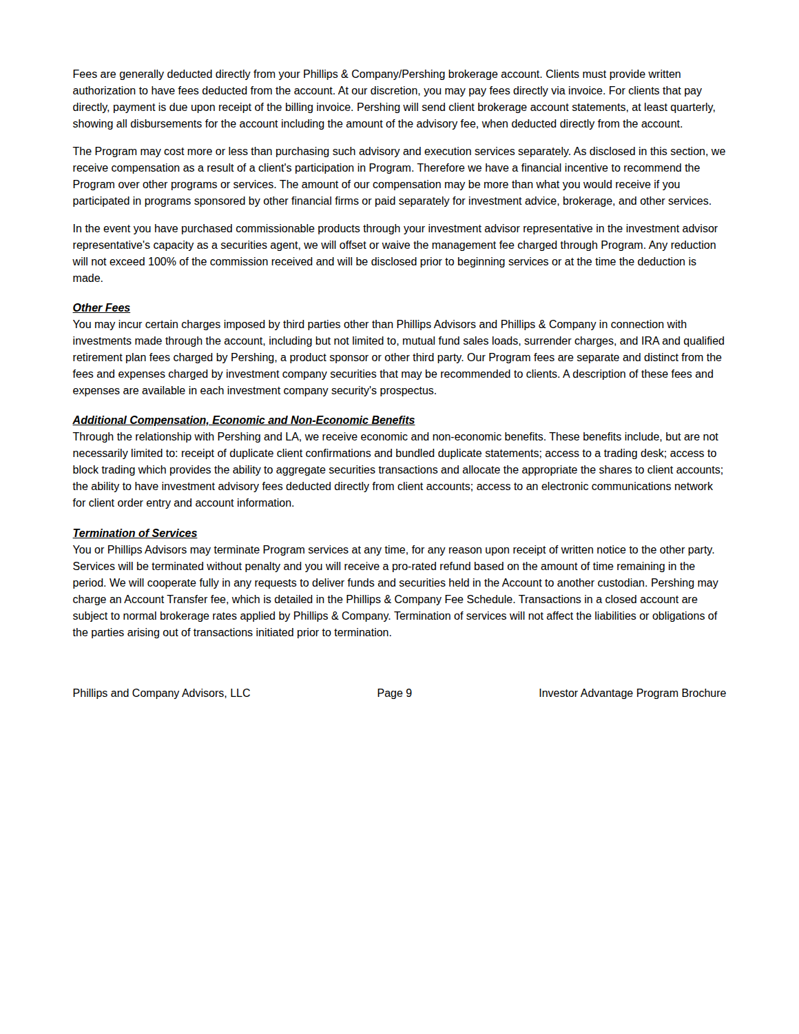Fees are generally deducted directly from your Phillips & Company/Pershing brokerage account. Clients must provide written authorization to have fees deducted from the account. At our discretion, you may pay fees directly via invoice. For clients that pay directly, payment is due upon receipt of the billing invoice. Pershing will send client brokerage account statements, at least quarterly, showing all disbursements for the account including the amount of the advisory fee, when deducted directly from the account.
The Program may cost more or less than purchasing such advisory and execution services separately. As disclosed in this section, we receive compensation as a result of a client's participation in Program. Therefore we have a financial incentive to recommend the Program over other programs or services. The amount of our compensation may be more than what you would receive if you participated in programs sponsored by other financial firms or paid separately for investment advice, brokerage, and other services.
In the event you have purchased commissionable products through your investment advisor representative in the investment advisor representative's capacity as a securities agent, we will offset or waive the management fee charged through Program. Any reduction will not exceed 100% of the commission received and will be disclosed prior to beginning services or at the time the deduction is made.
Other Fees
You may incur certain charges imposed by third parties other than Phillips Advisors and Phillips & Company in connection with investments made through the account, including but not limited to, mutual fund sales loads, surrender charges, and IRA and qualified retirement plan fees charged by Pershing, a product sponsor or other third party. Our Program fees are separate and distinct from the fees and expenses charged by investment company securities that may be recommended to clients. A description of these fees and expenses are available in each investment company security's prospectus.
Additional Compensation, Economic and Non-Economic Benefits
Through the relationship with Pershing and LA, we receive economic and non-economic benefits. These benefits include, but are not necessarily limited to: receipt of duplicate client confirmations and bundled duplicate statements; access to a trading desk; access to block trading which provides the ability to aggregate securities transactions and allocate the appropriate the shares to client accounts; the ability to have investment advisory fees deducted directly from client accounts; access to an electronic communications network for client order entry and account information.
Termination of Services
You or Phillips Advisors may terminate Program services at any time, for any reason upon receipt of written notice to the other party. Services will be terminated without penalty and you will receive a pro-rated refund based on the amount of time remaining in the period. We will cooperate fully in any requests to deliver funds and securities held in the Account to another custodian. Pershing may charge an Account Transfer fee, which is detailed in the Phillips & Company Fee Schedule. Transactions in a closed account are subject to normal brokerage rates applied by Phillips & Company. Termination of services will not affect the liabilities or obligations of the parties arising out of transactions initiated prior to termination.
Phillips and Company Advisors, LLC Page 9 Investor Advantage Program Brochure